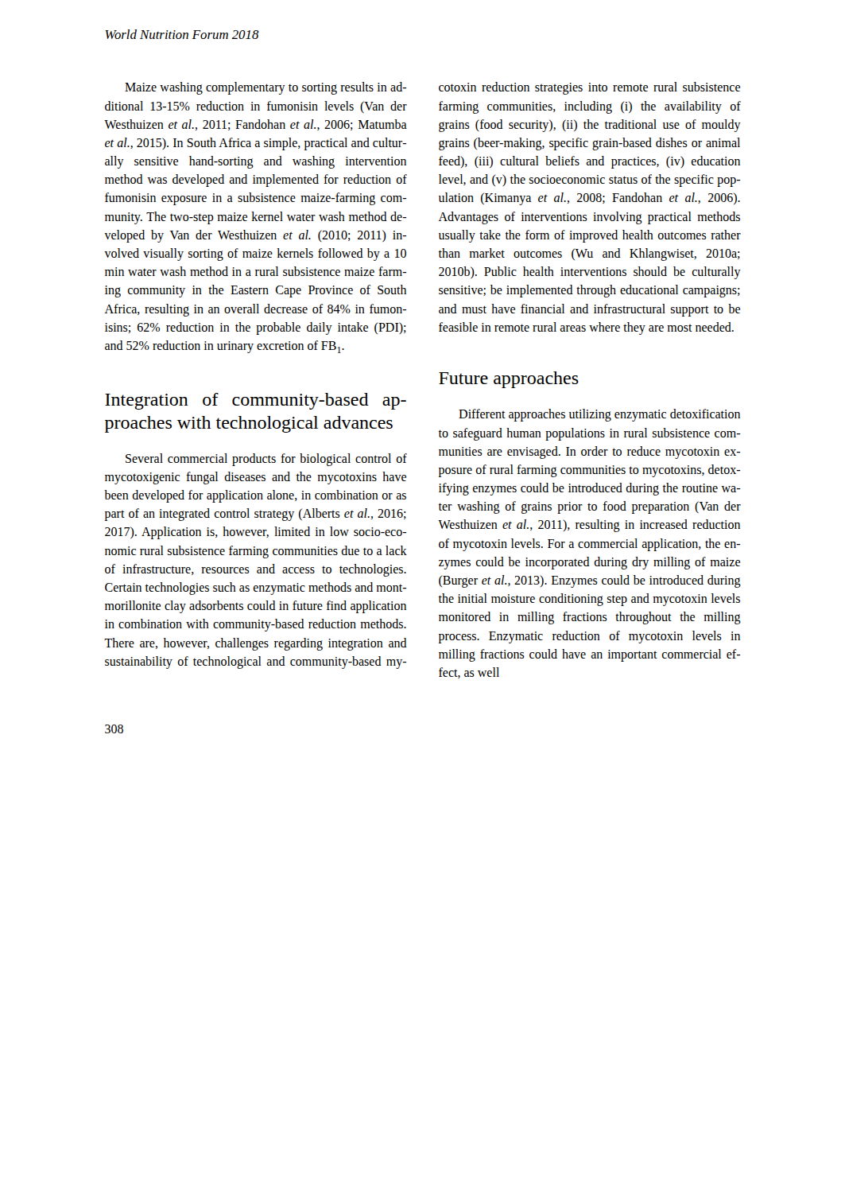World Nutrition Forum 2018
Maize washing complementary to sorting results in additional 13-15% reduction in fumonisin levels (Van der Westhuizen et al., 2011; Fandohan et al., 2006; Matumba et al., 2015). In South Africa a simple, practical and culturally sensitive hand-sorting and washing intervention method was developed and implemented for reduction of fumonisin exposure in a subsistence maize-farming community. The two-step maize kernel water wash method developed by Van der Westhuizen et al. (2010; 2011) involved visually sorting of maize kernels followed by a 10 min water wash method in a rural subsistence maize farming community in the Eastern Cape Province of South Africa, resulting in an overall decrease of 84% in fumonisins; 62% reduction in the probable daily intake (PDI); and 52% reduction in urinary excretion of FB1.
Integration of community-based approaches with technological advances
Several commercial products for biological control of mycotoxigenic fungal diseases and the mycotoxins have been developed for application alone, in combination or as part of an integrated control strategy (Alberts et al., 2016; 2017). Application is, however, limited in low socio-economic rural subsistence farming communities due to a lack of infrastructure, resources and access to technologies. Certain technologies such as enzymatic methods and montmorillonite clay adsorbents could in future find application in combination with community-based reduction methods. There are, however, challenges regarding integration and sustainability of technological and community-based mycotoxin reduction strategies into remote rural subsistence farming communities, including (i) the availability of grains (food security), (ii) the traditional use of mouldy grains (beer-making, specific grain-based dishes or animal feed), (iii) cultural beliefs and practices, (iv) education level, and (v) the socioeconomic status of the specific population (Kimanya et al., 2008; Fandohan et al., 2006). Advantages of interventions involving practical methods usually take the form of improved health outcomes rather than market outcomes (Wu and Khlangwiset, 2010a; 2010b). Public health interventions should be culturally sensitive; be implemented through educational campaigns; and must have financial and infrastructural support to be feasible in remote rural areas where they are most needed.
Future approaches
Different approaches utilizing enzymatic detoxification to safeguard human populations in rural subsistence communities are envisaged. In order to reduce mycotoxin exposure of rural farming communities to mycotoxins, detoxifying enzymes could be introduced during the routine water washing of grains prior to food preparation (Van der Westhuizen et al., 2011), resulting in increased reduction of mycotoxin levels. For a commercial application, the enzymes could be incorporated during dry milling of maize (Burger et al., 2013). Enzymes could be introduced during the initial moisture conditioning step and mycotoxin levels monitored in milling fractions throughout the milling process. Enzymatic reduction of mycotoxin levels in milling fractions could have an important commercial effect, as well
308